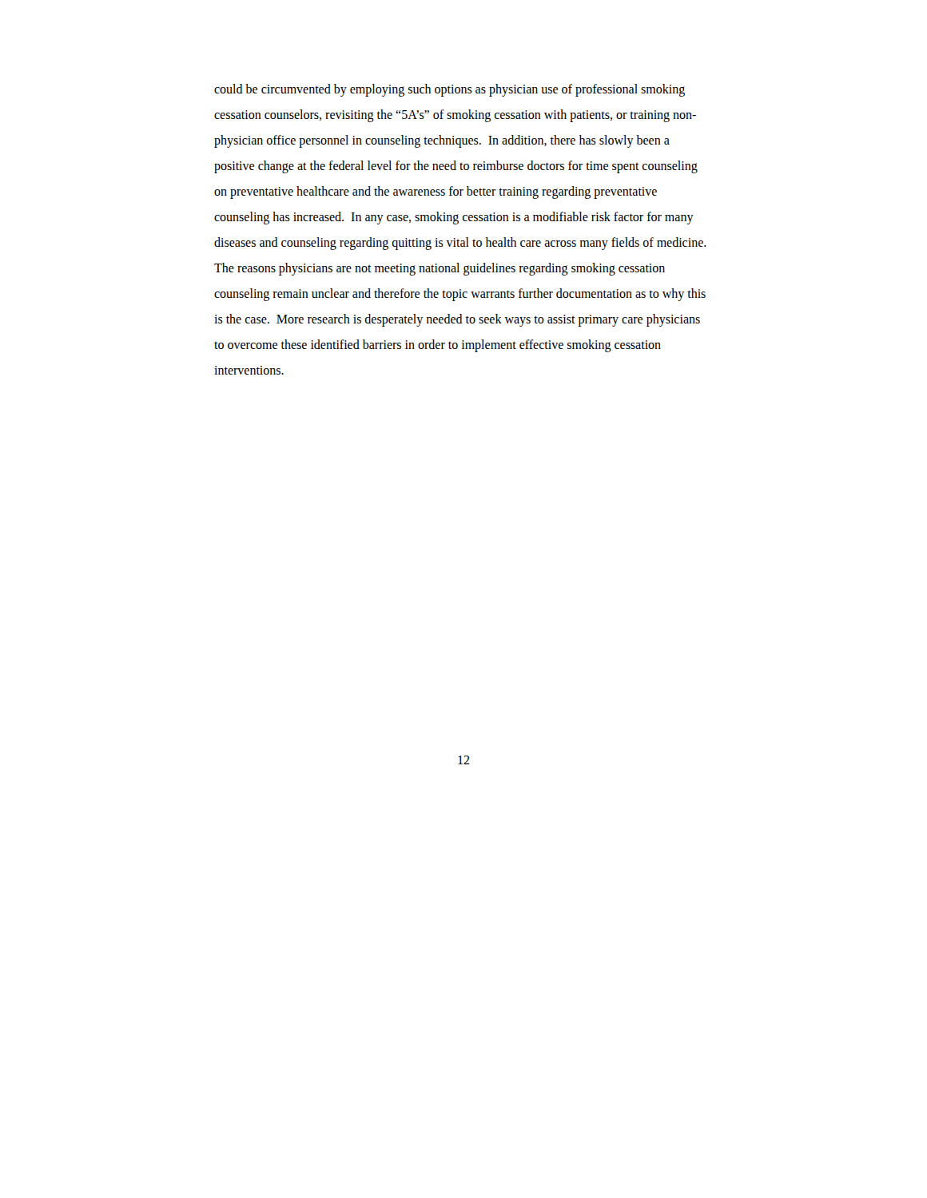could be circumvented by employing such options as physician use of professional smoking cessation counselors, revisiting the “5A’s” of smoking cessation with patients, or training non-physician office personnel in counseling techniques. In addition, there has slowly been a positive change at the federal level for the need to reimburse doctors for time spent counseling on preventative healthcare and the awareness for better training regarding preventative counseling has increased. In any case, smoking cessation is a modifiable risk factor for many diseases and counseling regarding quitting is vital to health care across many fields of medicine. The reasons physicians are not meeting national guidelines regarding smoking cessation counseling remain unclear and therefore the topic warrants further documentation as to why this is the case. More research is desperately needed to seek ways to assist primary care physicians to overcome these identified barriers in order to implement effective smoking cessation interventions.
12